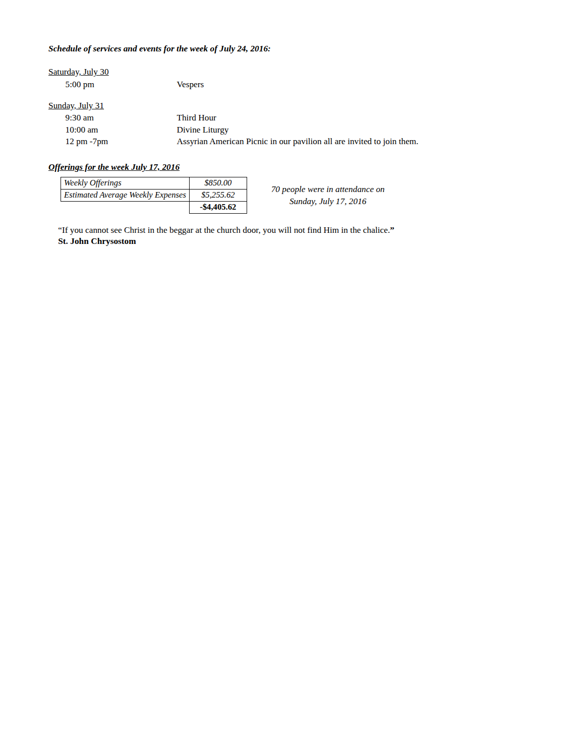Schedule of services and events for the week of July 24, 2016:
Saturday, July 30
| 5:00 pm | Vespers |
Sunday, July 31
| 9:30 am | Third Hour |
| 10:00 am | Divine Liturgy |
| 12 pm -7pm | Assyrian American Picnic in our pavilion all are invited to join them. |
Offerings for the week July 17, 2016
| Weekly Offerings | $850.00 |
| Estimated Average Weekly Expenses | $5,255.62 |
| | -$4,405.62 |
70 people were in attendance on
Sunday, July 17, 2016
“If you cannot see Christ in the beggar at the church door, you will not find Him in the chalice.” St. John Chrysostom